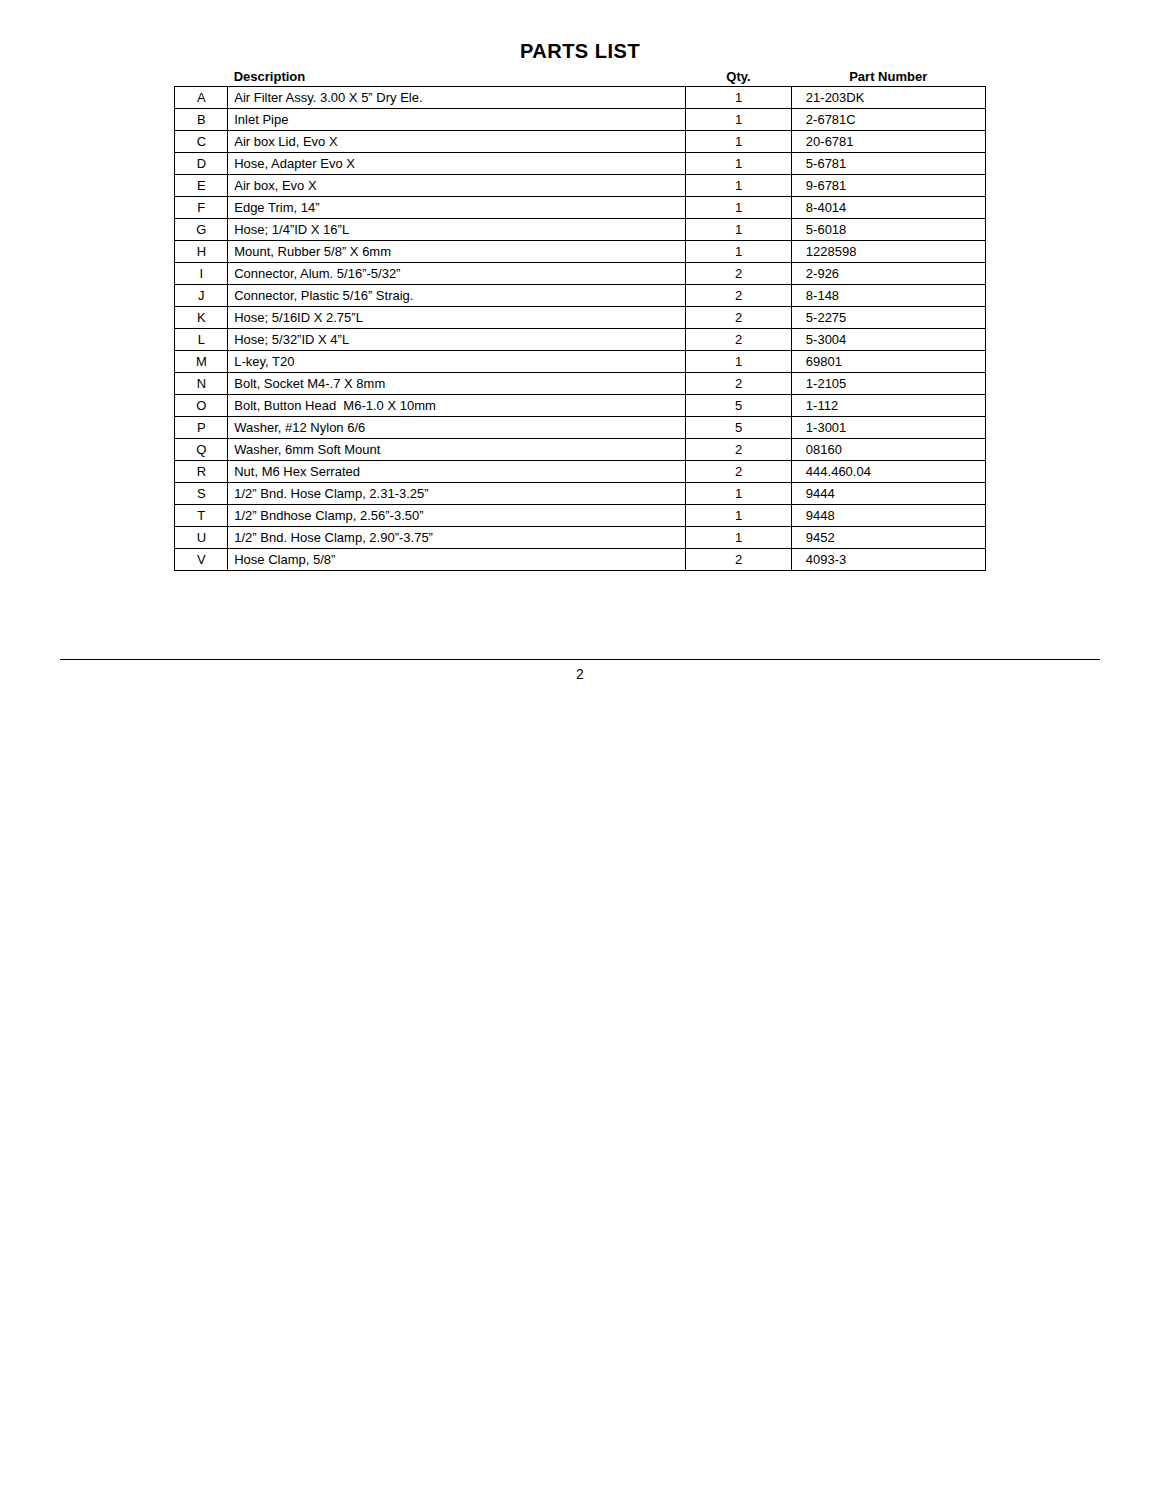PARTS LIST
| | Description | Qty. | Part Number |
| --- | --- | --- | --- |
| A | Air Filter Assy. 3.00 X 5” Dry Ele. | 1 | 21-203DK |
| B | Inlet Pipe | 1 | 2-6781C |
| C | Air box Lid, Evo X | 1 | 20-6781 |
| D | Hose, Adapter Evo X | 1 | 5-6781 |
| E | Air box, Evo X | 1 | 9-6781 |
| F | Edge Trim, 14” | 1 | 8-4014 |
| G | Hose; 1/4”ID X 16”L | 1 | 5-6018 |
| H | Mount, Rubber 5/8” X 6mm | 1 | 1228598 |
| I | Connector, Alum. 5/16”-5/32” | 2 | 2-926 |
| J | Connector, Plastic 5/16” Straig. | 2 | 8-148 |
| K | Hose; 5/16ID X 2.75”L | 2 | 5-2275 |
| L | Hose; 5/32”ID X 4”L | 2 | 5-3004 |
| M | L-key, T20 | 1 | 69801 |
| N | Bolt, Socket M4-.7 X 8mm | 2 | 1-2105 |
| O | Bolt, Button Head M6-1.0 X 10mm | 5 | 1-112 |
| P | Washer, #12 Nylon 6/6 | 5 | 1-3001 |
| Q | Washer, 6mm Soft Mount | 2 | 08160 |
| R | Nut, M6 Hex Serrated | 2 | 444.460.04 |
| S | 1/2” Bnd. Hose Clamp, 2.31-3.25” | 1 | 9444 |
| T | 1/2” Bndhose Clamp, 2.56”-3.50” | 1 | 9448 |
| U | 1/2” Bnd. Hose Clamp, 2.90”-3.75” | 1 | 9452 |
| V | Hose Clamp, 5/8” | 2 | 4093-3 |
2